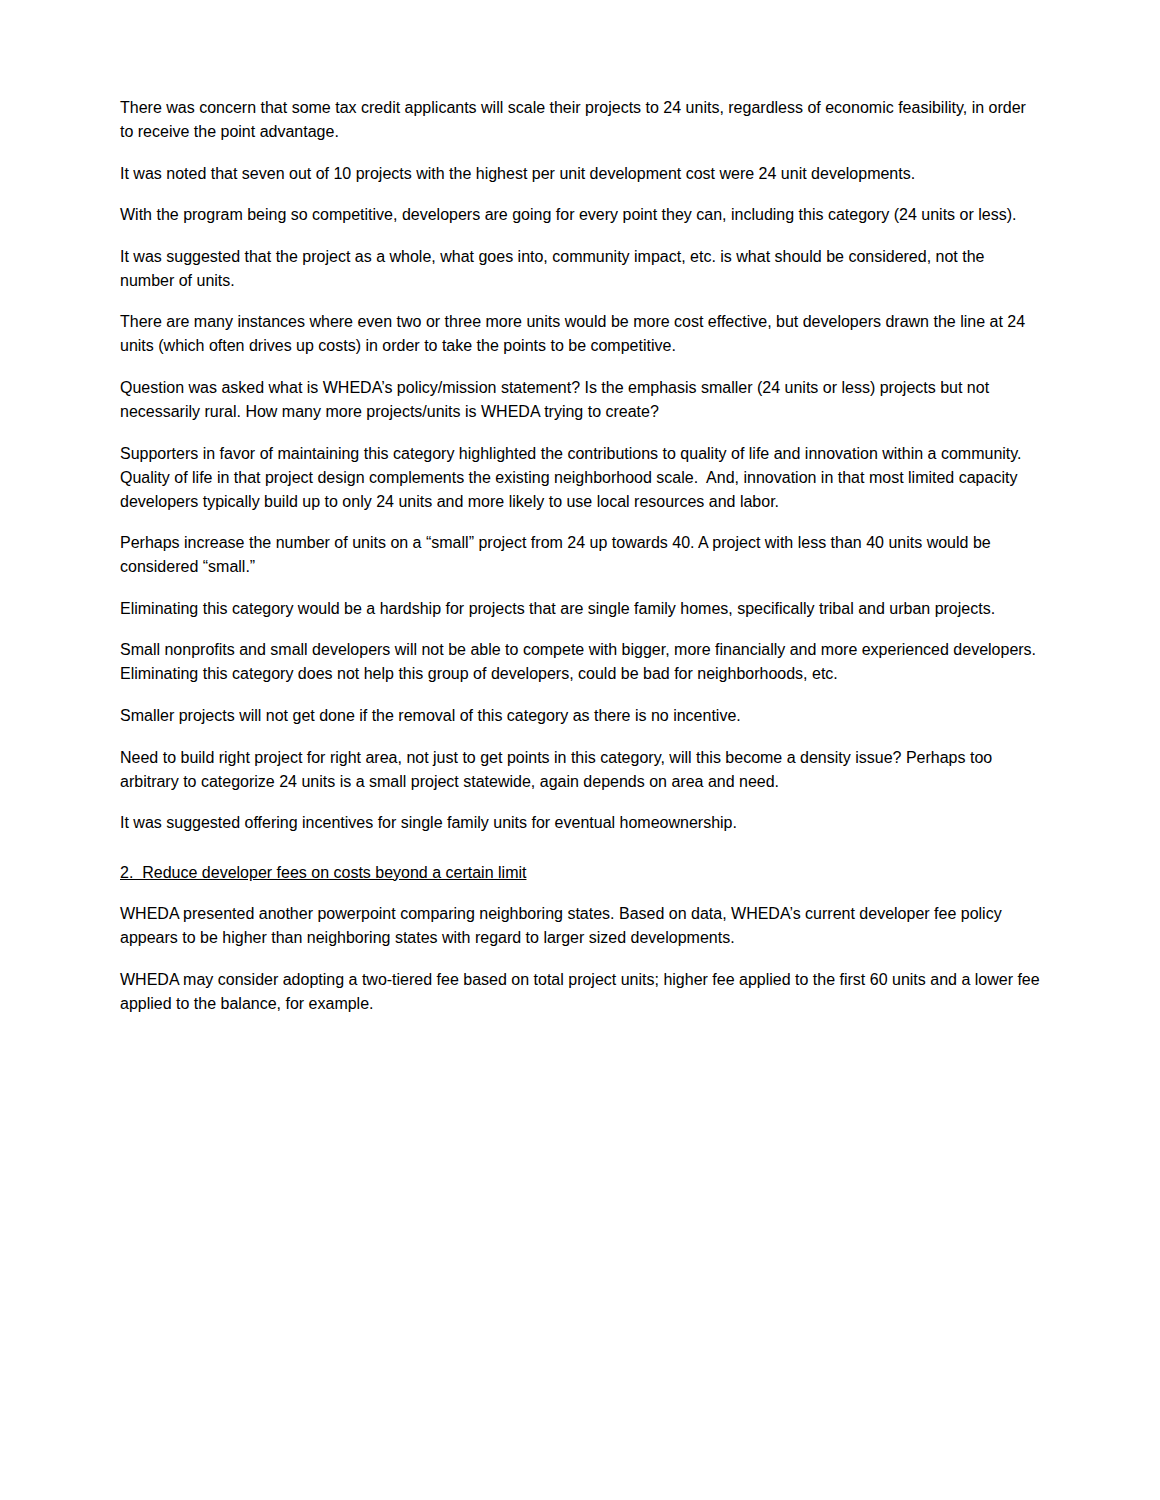There was concern that some tax credit applicants will scale their projects to 24 units, regardless of economic feasibility, in order to receive the point advantage.
It was noted that seven out of 10 projects with the highest per unit development cost were 24 unit developments.
With the program being so competitive, developers are going for every point they can, including this category (24 units or less).
It was suggested that the project as a whole, what goes into, community impact, etc. is what should be considered, not the number of units.
There are many instances where even two or three more units would be more cost effective, but developers drawn the line at 24 units (which often drives up costs) in order to take the points to be competitive.
Question was asked what is WHEDA’s policy/mission statement? Is the emphasis smaller (24 units or less) projects but not necessarily rural. How many more projects/units is WHEDA trying to create?
Supporters in favor of maintaining this category highlighted the contributions to quality of life and innovation within a community. Quality of life in that project design complements the existing neighborhood scale. And, innovation in that most limited capacity developers typically build up to only 24 units and more likely to use local resources and labor.
Perhaps increase the number of units on a “small” project from 24 up towards 40. A project with less than 40 units would be considered “small.”
Eliminating this category would be a hardship for projects that are single family homes, specifically tribal and urban projects.
Small nonprofits and small developers will not be able to compete with bigger, more financially and more experienced developers. Eliminating this category does not help this group of developers, could be bad for neighborhoods, etc.
Smaller projects will not get done if the removal of this category as there is no incentive.
Need to build right project for right area, not just to get points in this category, will this become a density issue? Perhaps too arbitrary to categorize 24 units is a small project statewide, again depends on area and need.
It was suggested offering incentives for single family units for eventual homeownership.
2. Reduce developer fees on costs beyond a certain limit
WHEDA presented another powerpoint comparing neighboring states. Based on data, WHEDA’s current developer fee policy appears to be higher than neighboring states with regard to larger sized developments.
WHEDA may consider adopting a two-tiered fee based on total project units; higher fee applied to the first 60 units and a lower fee applied to the balance, for example.